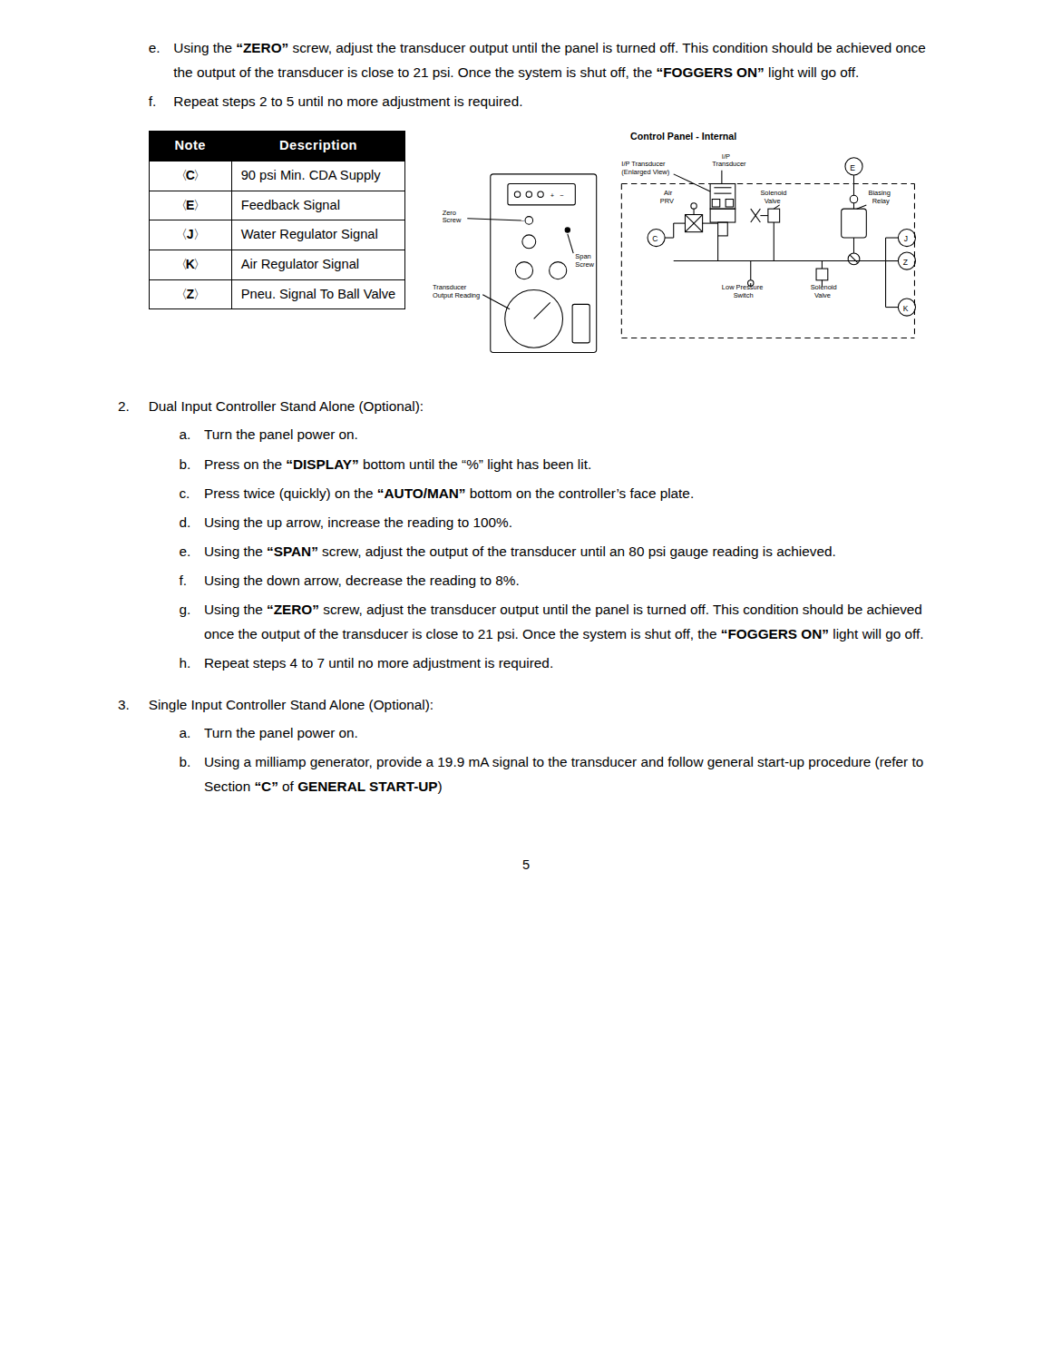e. Using the “ZERO” screw, adjust the transducer output until the panel is turned off. This condition should be achieved once the output of the transducer is close to 21 psi. Once the system is shut off, the “FOGGERS ON” light will go off.
f. Repeat steps 2 to 5 until no more adjustment is required.
| Note | Description |
| --- | --- |
| C | 90 psi Min. CDA Supply |
| E | Feedback Signal |
| J | Water Regulator Signal |
| K | Air Regulator Signal |
| Z | Pneu. Signal To Ball Valve |
Control Panel - Internal
+ − − Zero Screw Transducer Output Reading Span Screw I/P Transducer (Enlarged View) I/P Transducer Air PRV C Solenoid Valve Low Pressure Switch Solenoid Valve Biasing Relay E J Z K
2. Dual Input Controller Stand Alone (Optional):
a. Turn the panel power on.
b. Press on the “DISPLAY” bottom until the “%” light has been lit.
c. Press twice (quickly) on the “AUTO/MAN” bottom on the controller’s face plate.
d. Using the up arrow, increase the reading to 100%.
e. Using the “SPAN” screw, adjust the output of the transducer until an 80 psi gauge reading is achieved.
f. Using the down arrow, decrease the reading to 8%.
g. Using the “ZERO” screw, adjust the transducer output until the panel is turned off. This condition should be achieved once the output of the transducer is close to 21 psi. Once the system is shut off, the “FOGGERS ON” light will go off.
h. Repeat steps 4 to 7 until no more adjustment is required.
3. Single Input Controller Stand Alone (Optional):
a. Turn the panel power on.
b. Using a milliamp generator, provide a 19.9 mA signal to the transducer and follow general start-up procedure (refer to Section “C” of GENERAL START-UP)
5